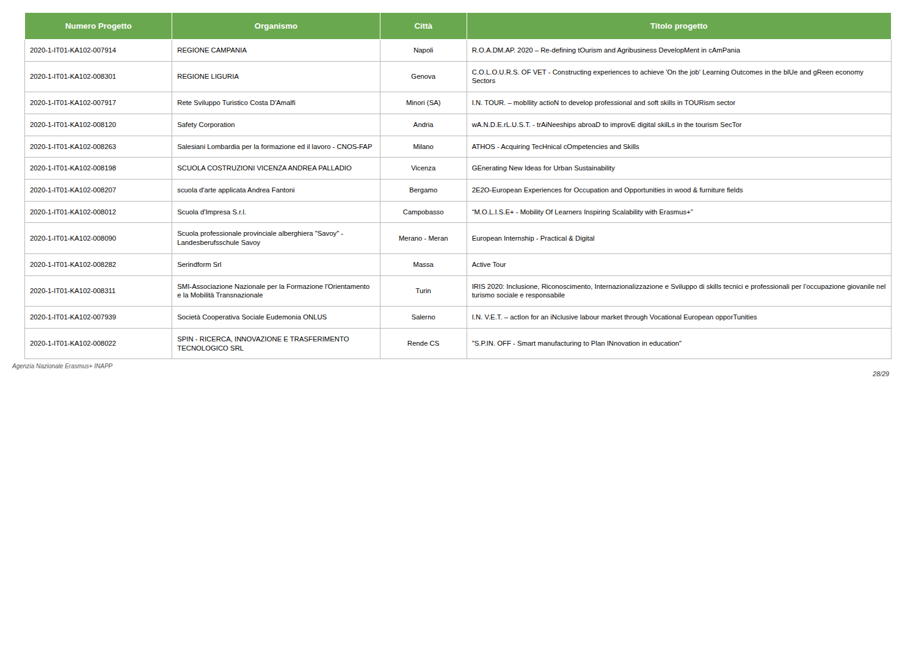| Numero Progetto | Organismo | Città | Titolo progetto |
| --- | --- | --- | --- |
| 2020-1-IT01-KA102-007914 | REGIONE CAMPANIA | Napoli | R.O.A.DM.AP. 2020 – Re-defining tOurism and Agribusiness DevelopMent in cAmPania |
| 2020-1-IT01-KA102-008301 | REGIONE LIGURIA | Genova | C.O.L.O.U.R.S. OF VET - Constructing experiences to achieve 'On the job' Learning Outcomes in the blUe and gReen economy Sectors |
| 2020-1-IT01-KA102-007917 | Rete Sviluppo Turistico Costa D'Amalfi | Minori (SA) | I.N. TOUR. – mobIlity actioN to develop professional and soft skills in TOURism sector |
| 2020-1-IT01-KA102-008120 | Safety Corporation | Andria | wA.N.D.E.rL.U.S.T. - trAiNeeships abroaD to improvE digital skilLs in the tourism SecTor |
| 2020-1-IT01-KA102-008263 | Salesiani Lombardia per la formazione ed il lavoro - CNOS-FAP | Milano | ATHOS - Acquiring TecHnical cOmpetencies and Skills |
| 2020-1-IT01-KA102-008198 | SCUOLA COSTRUZIONI VICENZA ANDREA PALLADIO | Vicenza | GEnerating New Ideas for Urban Sustainability |
| 2020-1-IT01-KA102-008207 | scuola d'arte applicata Andrea Fantoni | Bergamo | 2E2O-European Experiences for Occupation and Opportunities in wood & furniture fields |
| 2020-1-IT01-KA102-008012 | Scuola d'Impresa S.r.l. | Campobasso | “M.O.L.I.S.E+ - Mobility Of Learners Inspiring Scalability with Erasmus+” |
| 2020-1-IT01-KA102-008090 | Scuola professionale provinciale alberghiera "Savoy" - Landesberufsschule Savoy | Merano - Meran | European Internship - Practical & Digital |
| 2020-1-IT01-KA102-008282 | Serindform Srl | Massa | Active Tour |
| 2020-1-IT01-KA102-008311 | SMI-Associazione Nazionale per la Formazione l'Orientamento e la Mobilità Transnazionale | Turin | IRIS 2020: Inclusione, Riconoscimento, Internazionalizzazione e Sviluppo di skills tecnici e professionali per l’occupazione giovanile nel turismo sociale e responsabile |
| 2020-1-IT01-KA102-007939 | Società Cooperativa Sociale Eudemonia ONLUS | Salerno | I.N. V.E.T. – actIon for an iNclusive labour market through Vocational European opporTunities |
| 2020-1-IT01-KA102-008022 | SPIN - RICERCA, INNOVAZIONE E TRASFERIMENTO TECNOLOGICO SRL | Rende CS | "S.P.IN. OFF - Smart manufacturing to Plan INnovation in education" |
Agenzia Nazionale Erasmus+ INAPP
28/29